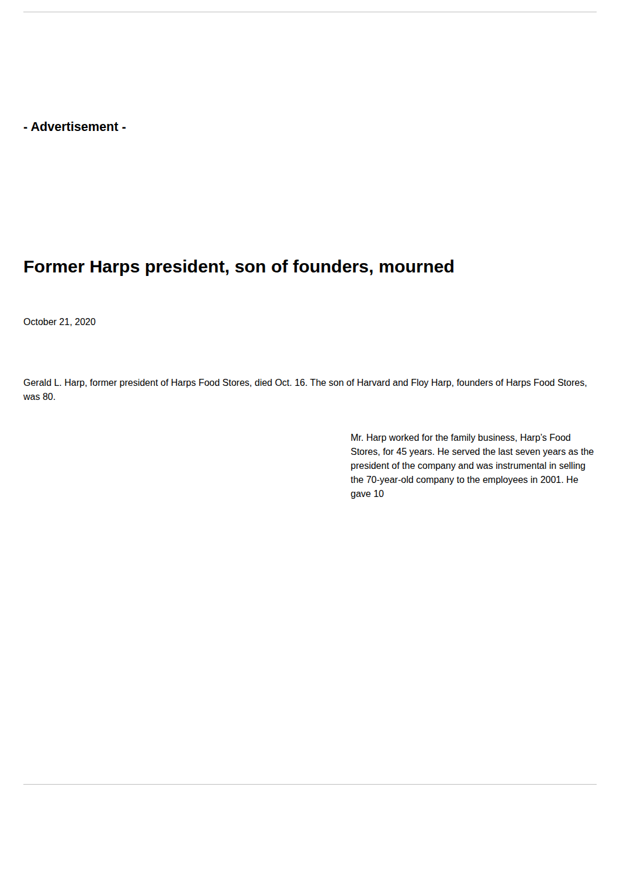- Advertisement -
Former Harps president, son of founders, mourned
October 21, 2020
Gerald L. Harp, former president of Harps Food Stores, died Oct. 16. The son of Harvard and Floy Harp, founders of Harps Food Stores, was 80.
Mr. Harp worked for the family business, Harp’s Food Stores, for 45 years. He served the last seven years as the president of the company and was instrumental in selling the 70-year-old company to the employees in 2001. He gave 10